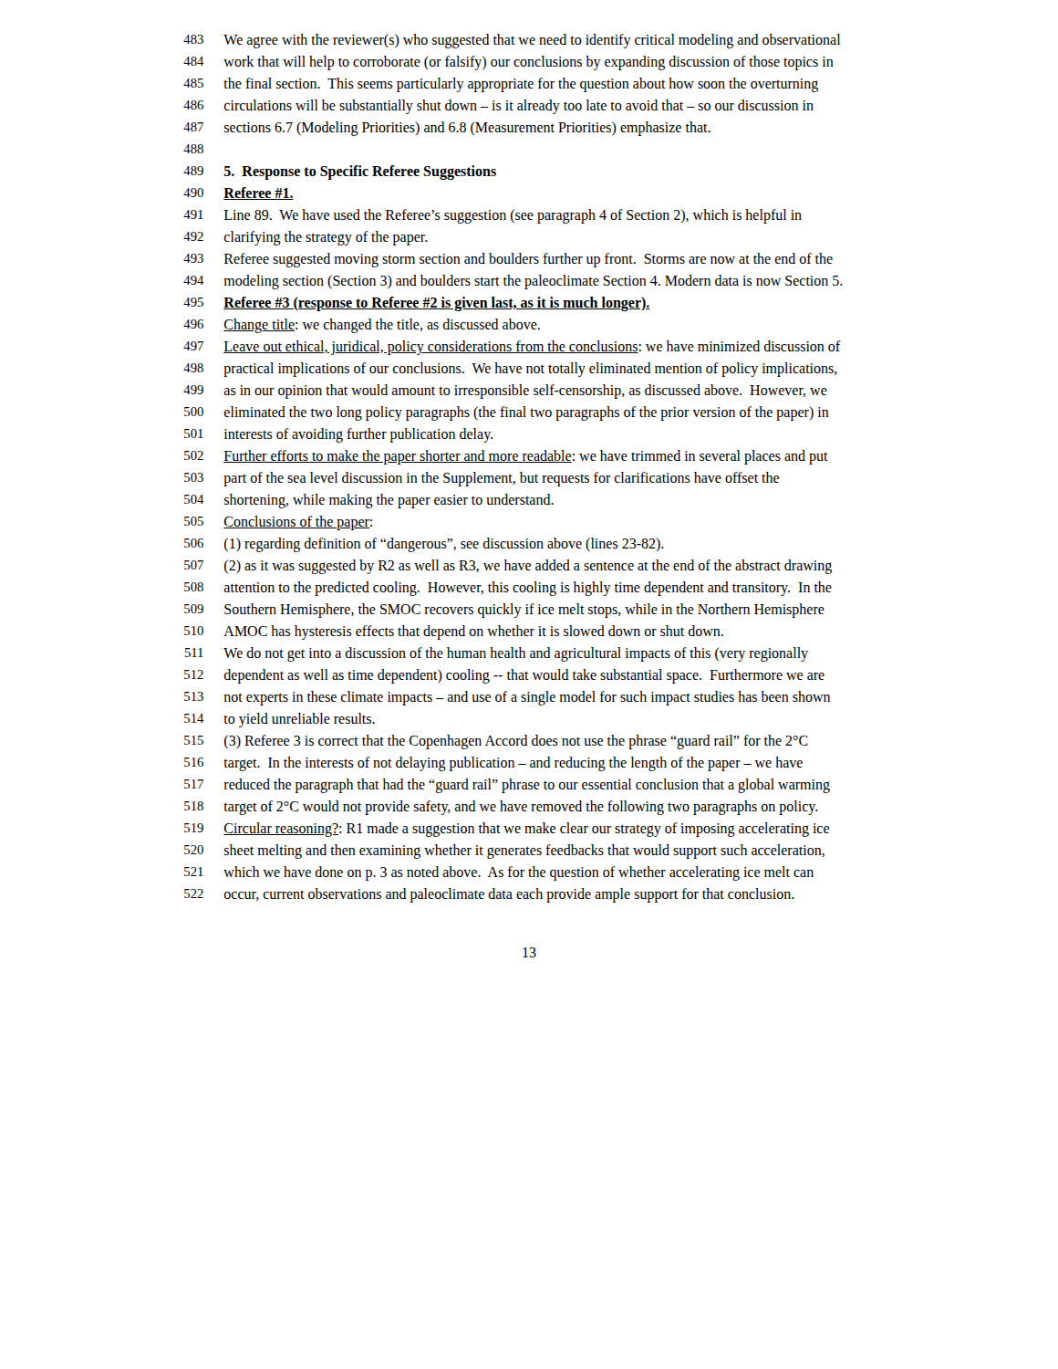483 We agree with the reviewer(s) who suggested that we need to identify critical modeling and observational
484 work that will help to corroborate (or falsify) our conclusions by expanding discussion of those topics in
485 the final section. This seems particularly appropriate for the question about how soon the overturning
486 circulations will be substantially shut down – is it already too late to avoid that – so our discussion in
487 sections 6.7 (Modeling Priorities) and 6.8 (Measurement Priorities) emphasize that.
488
489
5. Response to Specific Referee Suggestions
490 Referee #1.
491 Line 89. We have used the Referee’s suggestion (see paragraph 4 of Section 2), which is helpful in
492 clarifying the strategy of the paper.
493 Referee suggested moving storm section and boulders further up front. Storms are now at the end of the
494 modeling section (Section 3) and boulders start the paleoclimate Section 4. Modern data is now Section 5.
495 Referee #3 (response to Referee #2 is given last, as it is much longer).
496 Change title: we changed the title, as discussed above.
497 Leave out ethical, juridical, policy considerations from the conclusions: we have minimized discussion of
498 practical implications of our conclusions. We have not totally eliminated mention of policy implications,
499 as in our opinion that would amount to irresponsible self-censorship, as discussed above. However, we
500 eliminated the two long policy paragraphs (the final two paragraphs of the prior version of the paper) in
501 interests of avoiding further publication delay.
502 Further efforts to make the paper shorter and more readable: we have trimmed in several places and put
503 part of the sea level discussion in the Supplement, but requests for clarifications have offset the
504 shortening, while making the paper easier to understand.
505 Conclusions of the paper:
506(1) regarding definition of “dangerous”, see discussion above (lines 23-82).
507(2) as it was suggested by R2 as well as R3, we have added a sentence at the end of the abstract drawing
508 attention to the predicted cooling. However, this cooling is highly time dependent and transitory. In the
509 Southern Hemisphere, the SMOC recovers quickly if ice melt stops, while in the Northern Hemisphere
510 AMOC has hysteresis effects that depend on whether it is slowed down or shut down.
511 We do not get into a discussion of the human health and agricultural impacts of this (very regionally
512 dependent as well as time dependent) cooling -- that would take substantial space. Furthermore we are
513 not experts in these climate impacts – and use of a single model for such impact studies has been shown
514 to yield unreliable results.
515(3) Referee 3 is correct that the Copenhagen Accord does not use the phrase “guard rail” for the 2°C
516 target. In the interests of not delaying publication – and reducing the length of the paper – we have
517 reduced the paragraph that had the “guard rail” phrase to our essential conclusion that a global warming
518 target of 2°C would not provide safety, and we have removed the following two paragraphs on policy.
519 Circular reasoning?: R1 made a suggestion that we make clear our strategy of imposing accelerating ice
520 sheet melting and then examining whether it generates feedbacks that would support such acceleration,
521 which we have done on p. 3 as noted above. As for the question of whether accelerating ice melt can
522 occur, current observations and paleoclimate data each provide ample support for that conclusion.
13